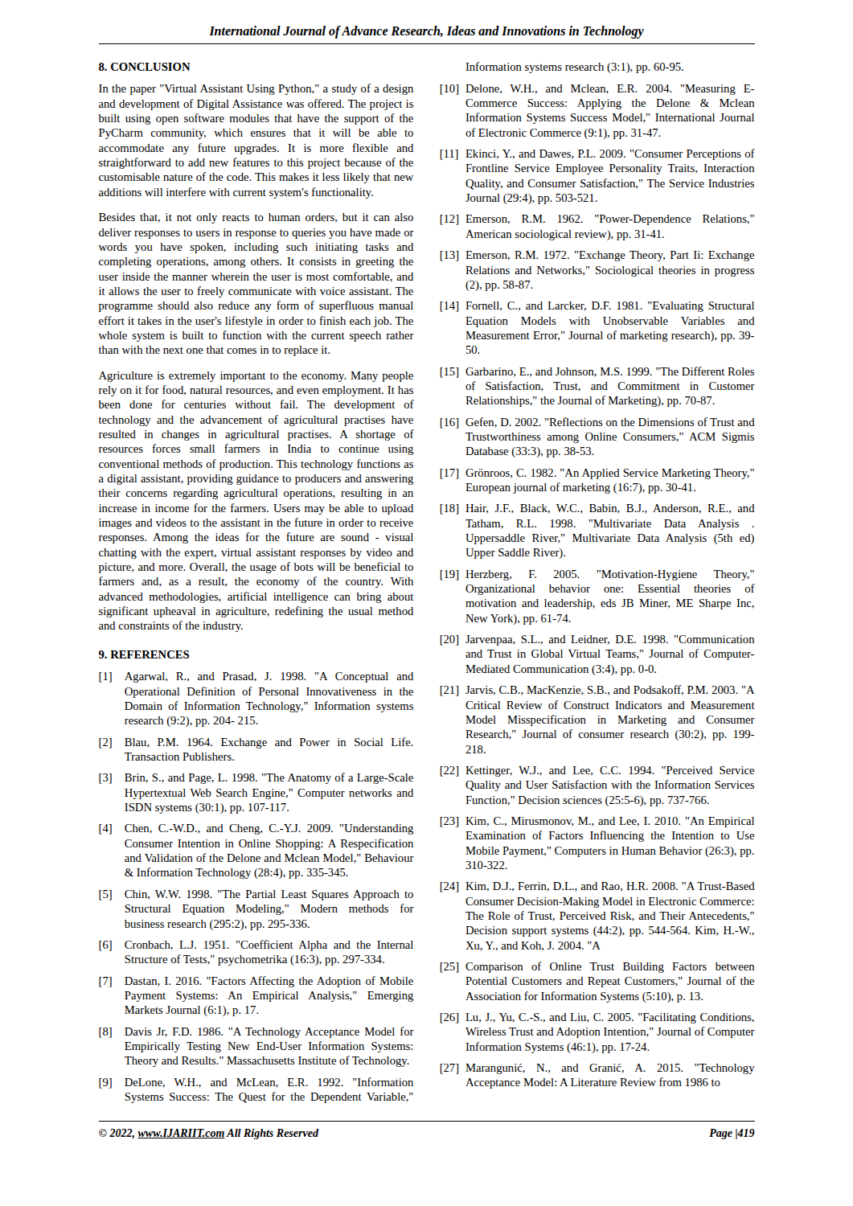International Journal of Advance Research, Ideas and Innovations in Technology
8. CONCLUSION
In the paper "Virtual Assistant Using Python," a study of a design and development of Digital Assistance was offered. The project is built using open software modules that have the support of the PyCharm community, which ensures that it will be able to accommodate any future upgrades. It is more flexible and straightforward to add new features to this project because of the customisable nature of the code. This makes it less likely that new additions will interfere with current system's functionality.
Besides that, it not only reacts to human orders, but it can also deliver responses to users in response to queries you have made or words you have spoken, including such initiating tasks and completing operations, among others. It consists in greeting the user inside the manner wherein the user is most comfortable, and it allows the user to freely communicate with voice assistant. The programme should also reduce any form of superfluous manual effort it takes in the user's lifestyle in order to finish each job. The whole system is built to function with the current speech rather than with the next one that comes in to replace it.
Agriculture is extremely important to the economy. Many people rely on it for food, natural resources, and even employment. It has been done for centuries without fail. The development of technology and the advancement of agricultural practises have resulted in changes in agricultural practises. A shortage of resources forces small farmers in India to continue using conventional methods of production. This technology functions as a digital assistant, providing guidance to producers and answering their concerns regarding agricultural operations, resulting in an increase in income for the farmers. Users may be able to upload images and videos to the assistant in the future in order to receive responses. Among the ideas for the future are sound - visual chatting with the expert, virtual assistant responses by video and picture, and more. Overall, the usage of bots will be beneficial to farmers and, as a result, the economy of the country. With advanced methodologies, artificial intelligence can bring about significant upheaval in agriculture, redefining the usual method and constraints of the industry.
9. REFERENCES
[1] Agarwal, R., and Prasad, J. 1998. "A Conceptual and Operational Definition of Personal Innovativeness in the Domain of Information Technology," Information systems research (9:2), pp. 204- 215.
[2] Blau, P.M. 1964. Exchange and Power in Social Life. Transaction Publishers.
[3] Brin, S., and Page, L. 1998. "The Anatomy of a Large-Scale Hypertextual Web Search Engine," Computer networks and ISDN systems (30:1), pp. 107-117.
[4] Chen, C.-W.D., and Cheng, C.-Y.J. 2009. "Understanding Consumer Intention in Online Shopping: A Respecification and Validation of the Delone and Mclean Model," Behaviour & Information Technology (28:4), pp. 335-345.
[5] Chin, W.W. 1998. "The Partial Least Squares Approach to Structural Equation Modeling," Modern methods for business research (295:2), pp. 295-336.
[6] Cronbach, L.J. 1951. "Coefficient Alpha and the Internal Structure of Tests," psychometrika (16:3), pp. 297-334.
[7] Dastan, I. 2016. "Factors Affecting the Adoption of Mobile Payment Systems: An Empirical Analysis," Emerging Markets Journal (6:1), p. 17.
[8] Davis Jr, F.D. 1986. "A Technology Acceptance Model for Empirically Testing New End-User Information Systems: Theory and Results." Massachusetts Institute of Technology.
[9] DeLone, W.H., and McLean, E.R. 1992. "Information Systems Success: The Quest for the Dependent Variable," Information systems research (3:1), pp. 60-95.
[10] Delone, W.H., and Mclean, E.R. 2004. "Measuring E-Commerce Success: Applying the Delone & Mclean Information Systems Success Model," International Journal of Electronic Commerce (9:1), pp. 31-47.
[11] Ekinci, Y., and Dawes, P.L. 2009. "Consumer Perceptions of Frontline Service Employee Personality Traits, Interaction Quality, and Consumer Satisfaction," The Service Industries Journal (29:4), pp. 503-521.
[12] Emerson, R.M. 1962. "Power-Dependence Relations," American sociological review), pp. 31-41.
[13] Emerson, R.M. 1972. "Exchange Theory, Part Ii: Exchange Relations and Networks," Sociological theories in progress (2), pp. 58-87.
[14] Fornell, C., and Larcker, D.F. 1981. "Evaluating Structural Equation Models with Unobservable Variables and Measurement Error," Journal of marketing research), pp. 39-50.
[15] Garbarino, E., and Johnson, M.S. 1999. "The Different Roles of Satisfaction, Trust, and Commitment in Customer Relationships," the Journal of Marketing), pp. 70-87.
[16] Gefen, D. 2002. "Reflections on the Dimensions of Trust and Trustworthiness among Online Consumers," ACM Sigmis Database (33:3), pp. 38-53.
[17] Grönroos, C. 1982. "An Applied Service Marketing Theory," European journal of marketing (16:7), pp. 30-41.
[18] Hair, J.F., Black, W.C., Babin, B.J., Anderson, R.E., and Tatham, R.L. 1998. "Multivariate Data Analysis . Uppersaddle River," Multivariate Data Analysis (5th ed) Upper Saddle River).
[19] Herzberg, F. 2005. "Motivation-Hygiene Theory," Organizational behavior one: Essential theories of motivation and leadership, eds JB Miner, ME Sharpe Inc, New York), pp. 61-74.
[20] Jarvenpaa, S.L., and Leidner, D.E. 1998. "Communication and Trust in Global Virtual Teams," Journal of Computer-Mediated Communication (3:4), pp. 0-0.
[21] Jarvis, C.B., MacKenzie, S.B., and Podsakoff, P.M. 2003. "A Critical Review of Construct Indicators and Measurement Model Misspecification in Marketing and Consumer Research," Journal of consumer research (30:2), pp. 199-218.
[22] Kettinger, W.J., and Lee, C.C. 1994. "Perceived Service Quality and User Satisfaction with the Information Services Function," Decision sciences (25:5-6), pp. 737-766.
[23] Kim, C., Mirusmonov, M., and Lee, I. 2010. "An Empirical Examination of Factors Influencing the Intention to Use Mobile Payment," Computers in Human Behavior (26:3), pp. 310-322.
[24] Kim, D.J., Ferrin, D.L., and Rao, H.R. 2008. "A Trust-Based Consumer Decision-Making Model in Electronic Commerce: The Role of Trust, Perceived Risk, and Their Antecedents," Decision support systems (44:2), pp. 544-564. Kim, H.-W., Xu, Y., and Koh, J. 2004. "A
[25] Comparison of Online Trust Building Factors between Potential Customers and Repeat Customers," Journal of the Association for Information Systems (5:10), p. 13.
[26] Lu, J., Yu, C.-S., and Liu, C. 2005. "Facilitating Conditions, Wireless Trust and Adoption Intention," Journal of Computer Information Systems (46:1), pp. 17-24.
[27] Marangunić, N., and Granić, A. 2015. "Technology Acceptance Model: A Literature Review from 1986 to
© 2022, www.IJARIIT.com All Rights Reserved Page |419